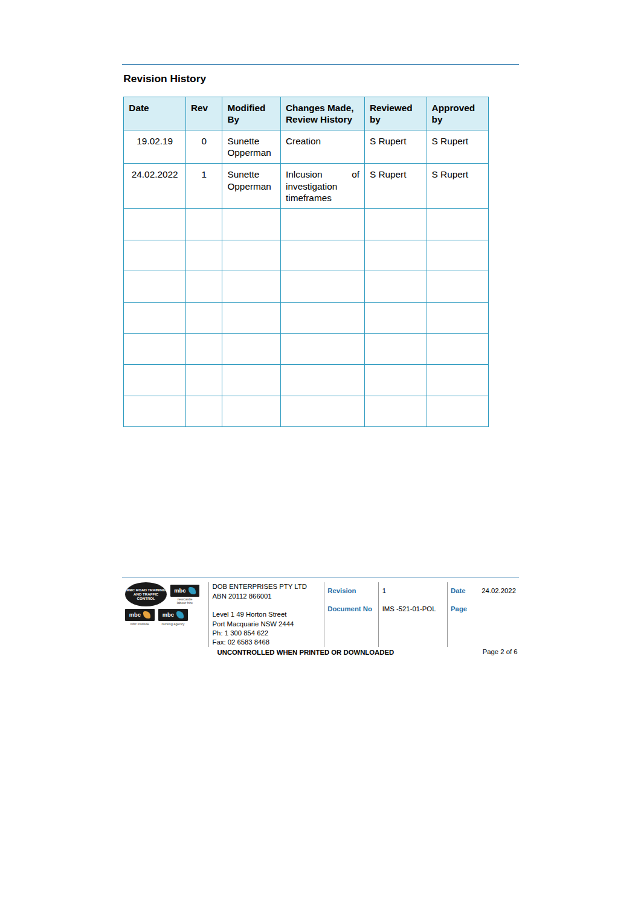Revision History
| Date | Rev | Modified By | Changes Made, Review History | Reviewed by | Approved by |
| --- | --- | --- | --- | --- | --- |
| 19.02.19 | 0 | Sunette Opperman | Creation | S Rupert | S Rupert |
| 24.02.2022 | 1 | Sunette Opperman | Inlcusion of investigation timeframes | S Rupert | S Rupert |
| MBC ROAD TRAINING AND TRAFFIC CONTROL mbc newcastle labour hire mbc mbc institute mbc nursing agency | DOB ENTERPRISES PTY LTD ABN 20112 866001 Level 1 49 Horton Street Port Macquarie NSW 2444 Ph: 1 300 854 622 Fax: 02 6583 8468 | Revision Document No | 1 IMS -521-01-POL | Date Page | 24.02.2022 |
UNCONTROLLED WHEN PRINTED OR DOWNLOADED
Page 2 of 6